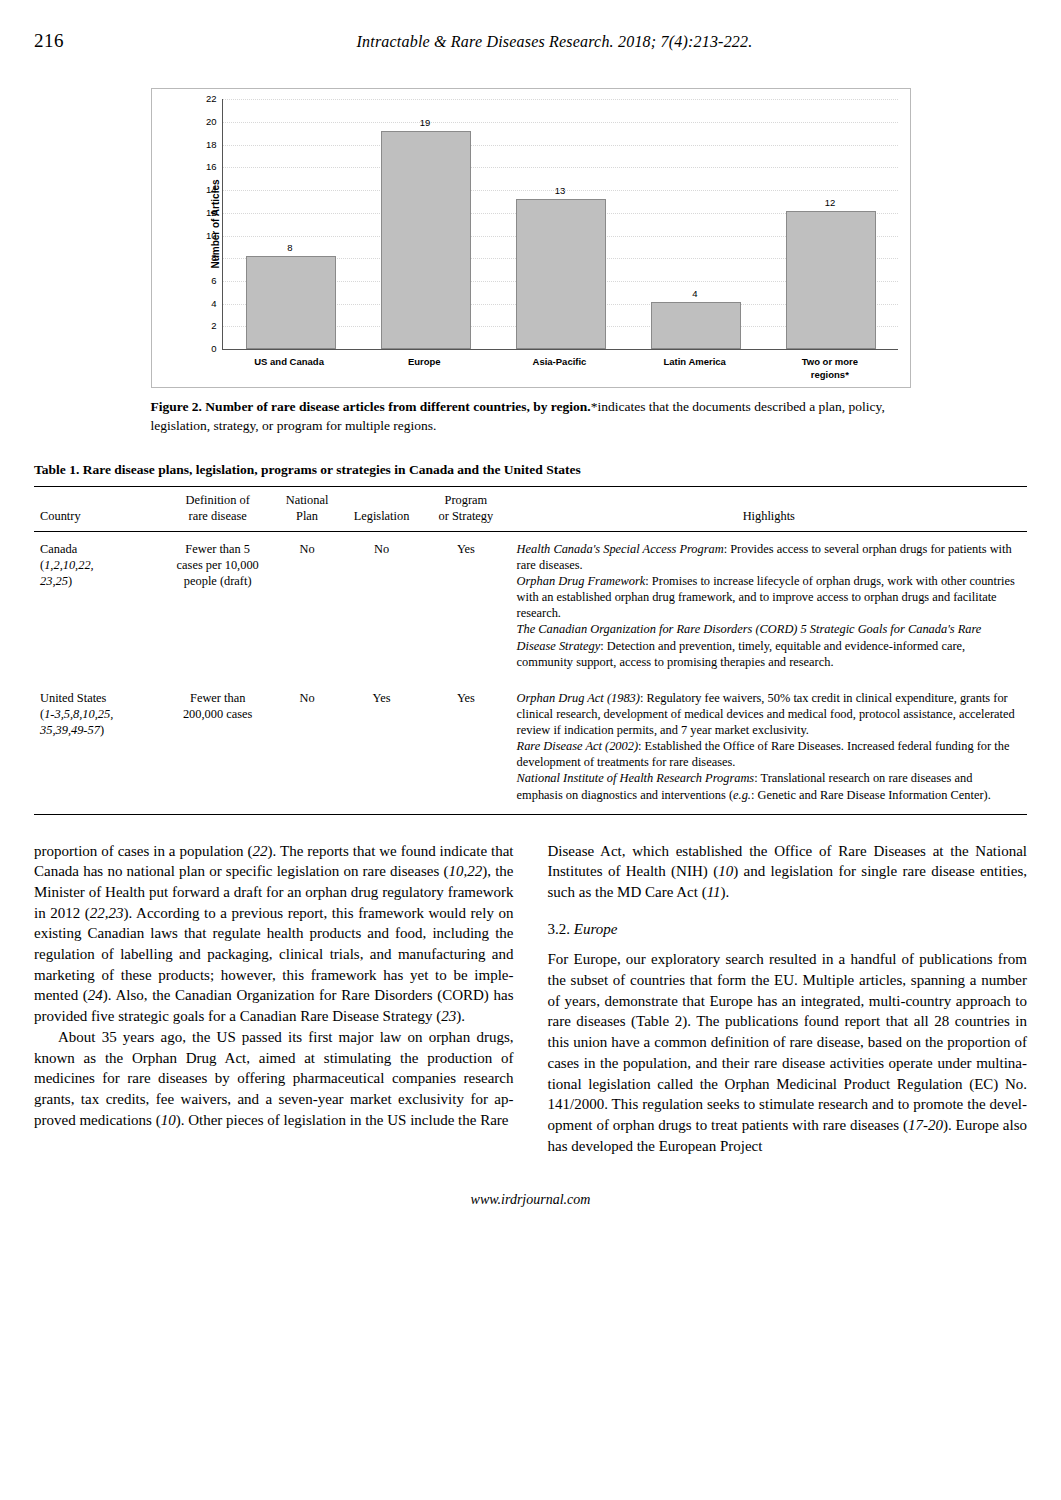216
Intractable & Rare Diseases Research. 2018; 7(4):213-222.
Number of Articles
22 20 18 16 14 12 10 8 6 4 2 0
8
19
13
4
12
US and Canada Europe Asia-Pacific Latin America Two or more regions*
Figure 2. Number of rare disease articles from different countries, by region.*indicates that the documents described a plan, policy, legislation, strategy, or program for multiple regions.
Table 1. Rare disease plans, legislation, programs or strategies in Canada and the United States
| Country | Definition of rare disease | National Plan | Legislation | Program or Strategy | Highlights |
| --- | --- | --- | --- | --- | --- |
| Canada ( 1,2,10,22, 23,25 ) | Fewer than 5 cases per 10,000 people (draft) | No | No | Yes | Health Canada's Special Access Program : Provides access to several orphan drugs for patients with rare diseases. Orphan Drug Framework : Promises to increase lifecycle of orphan drugs, work with other countries with an established orphan drug framework, and to improve access to orphan drugs and facilitate research. The Canadian Organization for Rare Disorders (CORD) 5 Strategic Goals for Canada's Rare Disease Strategy : Detection and prevention, timely, equitable and evidence-informed care, community support, access to promising therapies and research. |
| United States ( 1-3,5,8,10,25, 35,39,49-57 ) | Fewer than 200,000 cases | No | Yes | Yes | Orphan Drug Act (1983) : Regulatory fee waivers, 50% tax credit in clinical expenditure, grants for clinical research, development of medical devices and medical food, protocol assistance, accelerated review if indication permits, and 7 year market exclusivity. Rare Disease Act (2002) : Established the Office of Rare Diseases. Increased federal funding for the development of treatments for rare diseases. National Institute of Health Research Programs : Translational research on rare diseases and emphasis on diagnostics and interventions ( e.g. : Genetic and Rare Disease Information Center). |
proportion of cases in a population (22). The reports that we found indicate that Canada has no national plan or specific legislation on rare diseases (10,22), the Minister of Health put forward a draft for an orphan drug regulatory framework in 2012 (22,23). According to a previous report, this framework would rely on existing Canadian laws that regulate health products and food, including the regulation of labelling and packaging, clinical trials, and manufacturing and marketing of these products; however, this framework has yet to be implemented (24). Also, the Canadian Organization for Rare Disorders (CORD) has provided five strategic goals for a Canadian Rare Disease Strategy (23).
About 35 years ago, the US passed its first major law on orphan drugs, known as the Orphan Drug Act, aimed at stimulating the production of medicines for rare diseases by offering pharmaceutical companies research grants, tax credits, fee waivers, and a seven-year market exclusivity for approved medications (10). Other pieces of legislation in the US include the Rare
Disease Act, which established the Office of Rare Diseases at the National Institutes of Health (NIH) (10) and legislation for single rare disease entities, such as the MD Care Act (11).
3.2. Europe
For Europe, our exploratory search resulted in a handful of publications from the subset of countries that form the EU. Multiple articles, spanning a number of years, demonstrate that Europe has an integrated, multi-country approach to rare diseases (Table 2). The publications found report that all 28 countries in this union have a common definition of rare disease, based on the proportion of cases in the population, and their rare disease activities operate under multinational legislation called the Orphan Medicinal Product Regulation (EC) No. 141/2000. This regulation seeks to stimulate research and to promote the development of orphan drugs to treat patients with rare diseases (17-20). Europe also has developed the European Project
www.irdrjournal.com